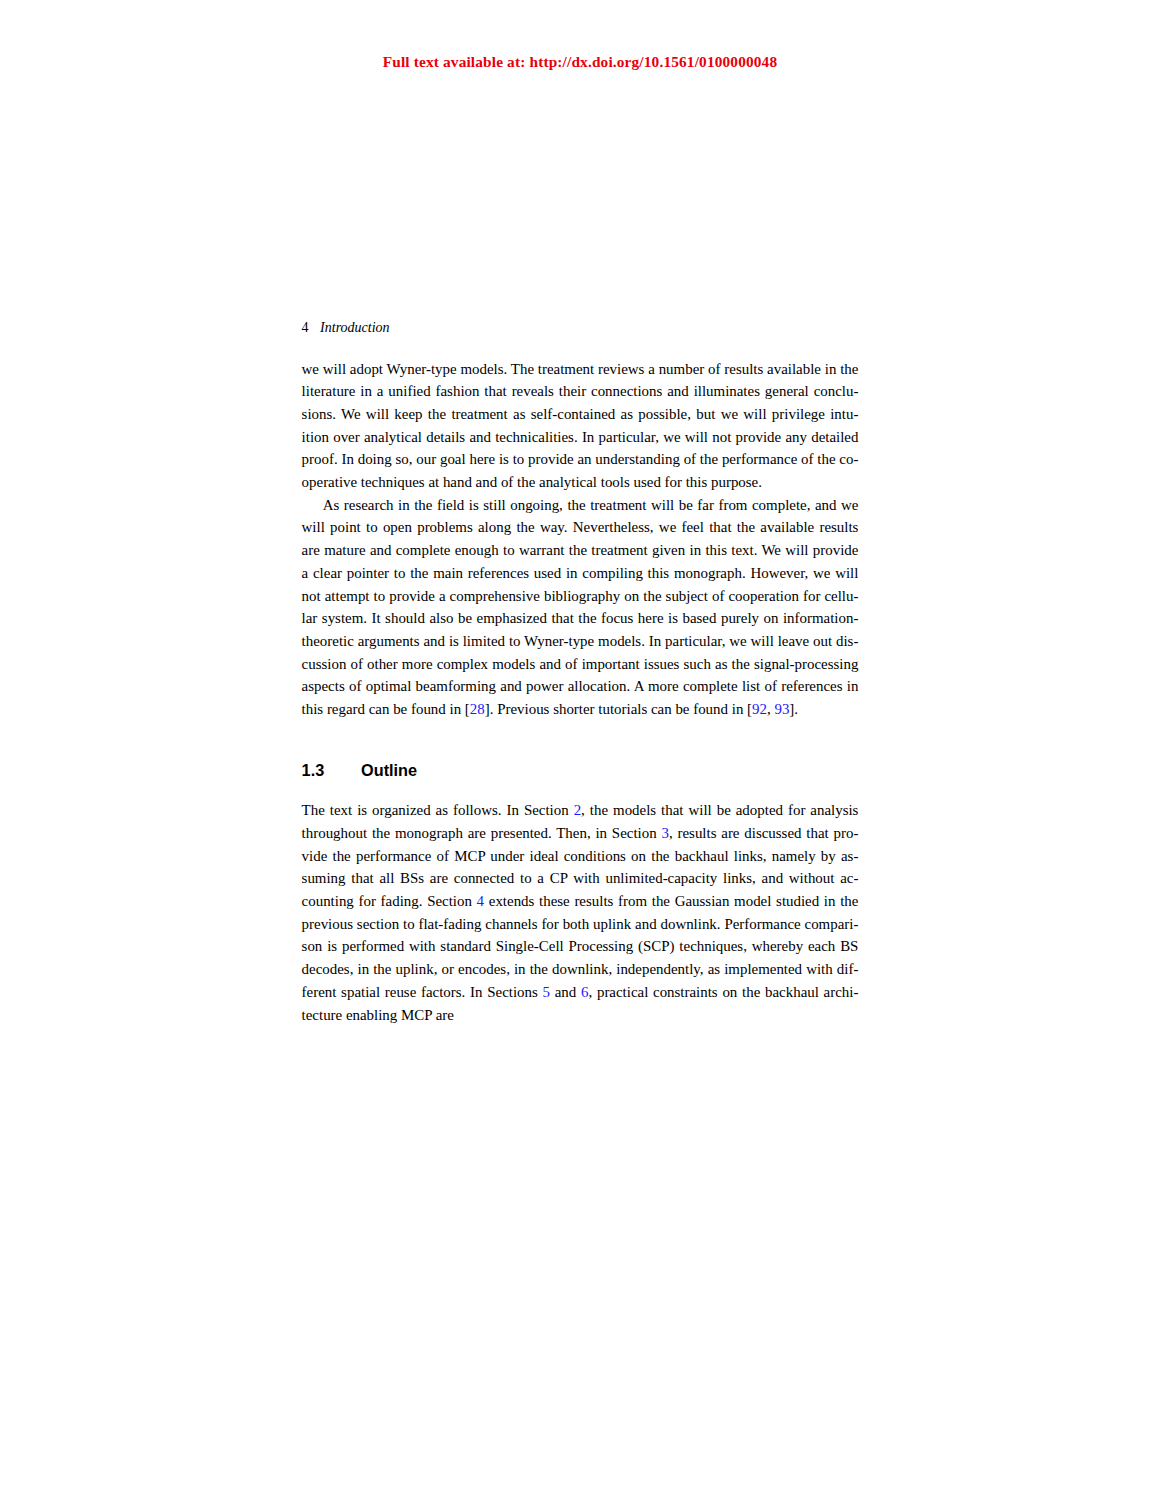Full text available at: http://dx.doi.org/10.1561/0100000048
4 Introduction
we will adopt Wyner-type models. The treatment reviews a number of results available in the literature in a unified fashion that reveals their connections and illuminates general conclusions. We will keep the treatment as self-contained as possible, but we will privilege intuition over analytical details and technicalities. In particular, we will not provide any detailed proof. In doing so, our goal here is to provide an understanding of the performance of the cooperative techniques at hand and of the analytical tools used for this purpose.
As research in the field is still ongoing, the treatment will be far from complete, and we will point to open problems along the way. Nevertheless, we feel that the available results are mature and complete enough to warrant the treatment given in this text. We will provide a clear pointer to the main references used in compiling this monograph. However, we will not attempt to provide a comprehensive bibliography on the subject of cooperation for cellular system. It should also be emphasized that the focus here is based purely on information-theoretic arguments and is limited to Wyner-type models. In particular, we will leave out discussion of other more complex models and of important issues such as the signal-processing aspects of optimal beamforming and power allocation. A more complete list of references in this regard can be found in [28]. Previous shorter tutorials can be found in [92, 93].
1.3 Outline
The text is organized as follows. In Section 2, the models that will be adopted for analysis throughout the monograph are presented. Then, in Section 3, results are discussed that provide the performance of MCP under ideal conditions on the backhaul links, namely by assuming that all BSs are connected to a CP with unlimited-capacity links, and without accounting for fading. Section 4 extends these results from the Gaussian model studied in the previous section to flat-fading channels for both uplink and downlink. Performance comparison is performed with standard Single-Cell Processing (SCP) techniques, whereby each BS decodes, in the uplink, or encodes, in the downlink, independently, as implemented with different spatial reuse factors. In Sections 5 and 6, practical constraints on the backhaul architecture enabling MCP are